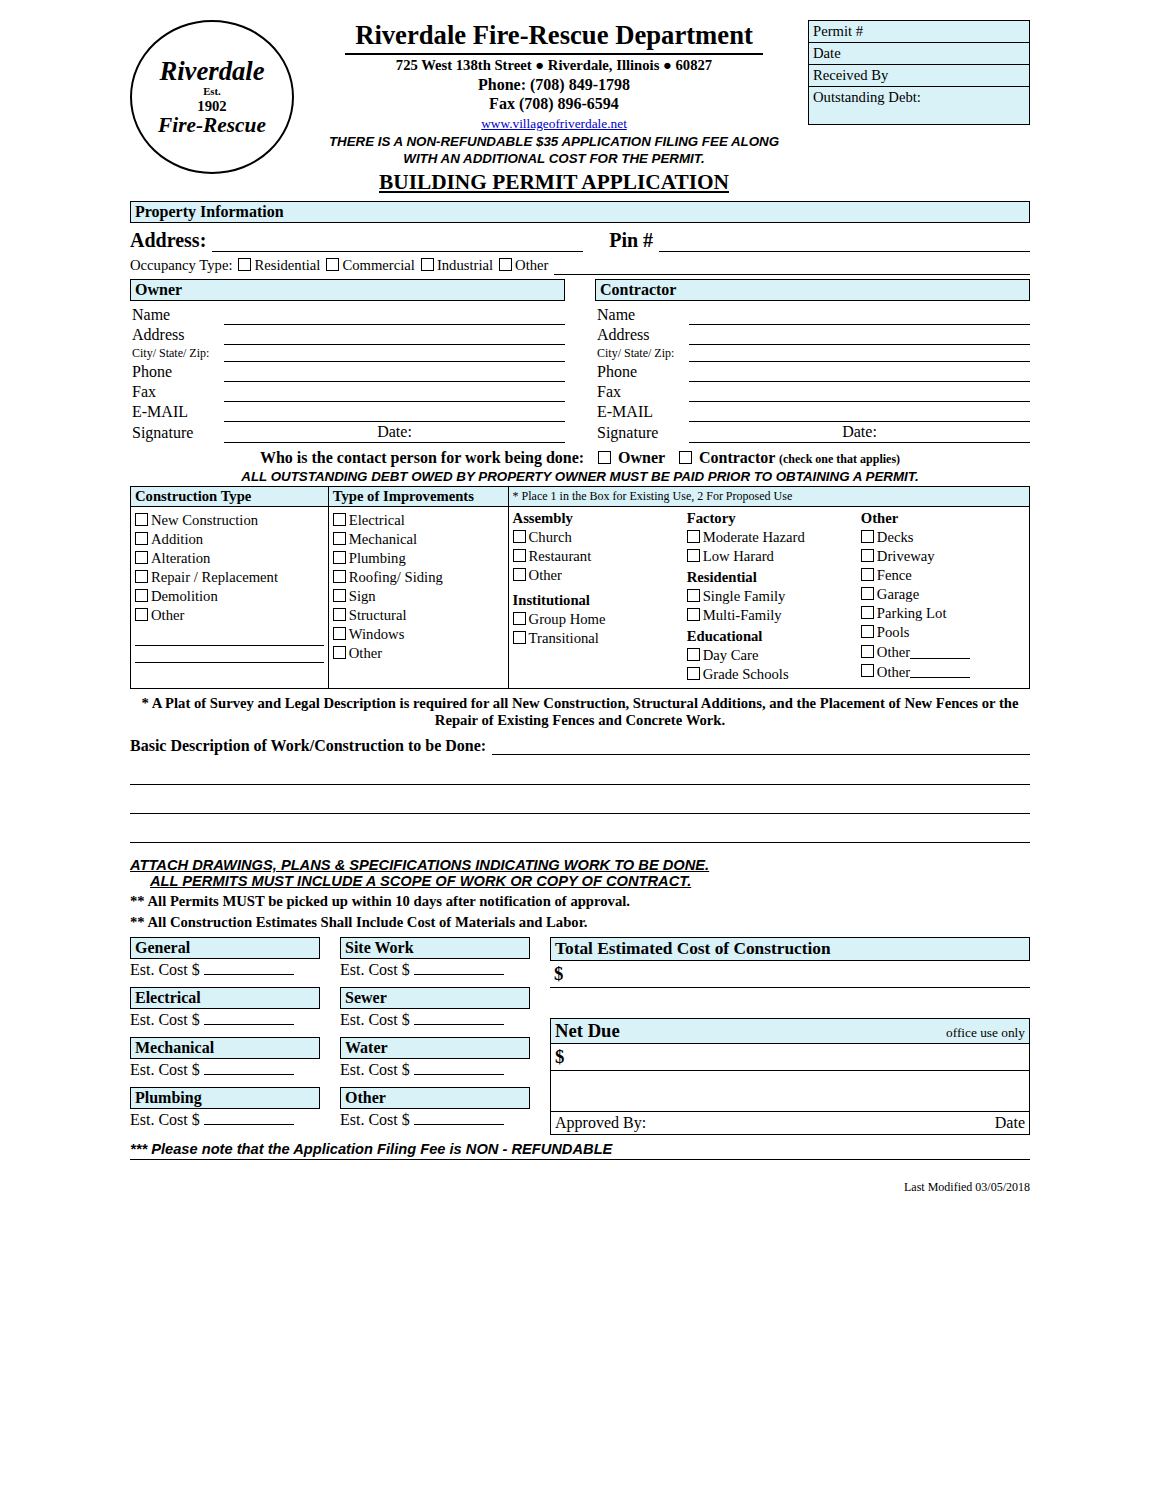Riverdale
Est.
1902
Fire-Rescue
Riverdale Fire-Rescue Department
725 West 138th Street ● Riverdale, Illinois ● 60827
Phone: (708) 849-1798
Fax (708) 896-6594
www.villageofriverdale.net
THERE IS A NON-REFUNDABLE $35 APPLICATION FILING FEE ALONG
WITH AN ADDITIONAL COST FOR THE PERMIT.
BUILDING PERMIT APPLICATION
Permit #
Date
Received By
Outstanding Debt:
Property Information
Address: Pin #
Occupancy Type: Residential Commercial Industrial Other
Owner
| Name | |
| Address | |
| City/ State/ Zip: | |
| Phone | |
| Fax | |
| E-MAIL | |
| Signature | Date: |
Contractor
| Name | |
| Address | |
| City/ State/ Zip: | |
| Phone | |
| Fax | |
| E-MAIL | |
| Signature | Date: |
Who is the contact person for work being done: Owner Contractor (check one that applies)
ALL OUTSTANDING DEBT OWED BY PROPERTY OWNER MUST BE PAID PRIOR TO OBTAINING A PERMIT.
| Construction Type | Type of Improvements | * Place 1 in the Box for Existing Use, 2 For Proposed Use |
| --- | --- | --- |
| New Construction Addition Alteration Repair / Replacement Demolition Other | Electrical Mechanical Plumbing Roofing/ Siding Sign Structural Windows Other | Assembly Church Restaurant Other Institutional Group Home Transitional Factory Moderate Hazard Low Harard Residential Single Family Multi-Family Educational Day Care Grade Schools Other Decks Driveway Fence Garage Parking Lot Pools Other Other |
* A Plat of Survey and Legal Description is required for all New Construction, Structural Additions, and the Placement of New Fences or the Repair of Existing Fences and Concrete Work.
Basic Description of Work/Construction to be Done:
ATTACH DRAWINGS, PLANS & SPECIFICATIONS INDICATING WORK TO BE DONE.
ALL PERMITS MUST INCLUDE A SCOPE OF WORK OR COPY OF CONTRACT.
** All Permits MUST be picked up within 10 days after notification of approval.
** All Construction Estimates Shall Include Cost of Materials and Labor.
General
Est. Cost $
Electrical
Est. Cost $
Mechanical
Est. Cost $
Plumbing
Est. Cost $
Site Work
Est. Cost $
Sewer
Est. Cost $
Water
Est. Cost $
Other
Est. Cost $
Total Estimated Cost of Construction
$
Net Due office use only
$
Approved By: Date
*** Please note that the Application Filing Fee is NON - REFUNDABLE
Last Modified 03/05/2018